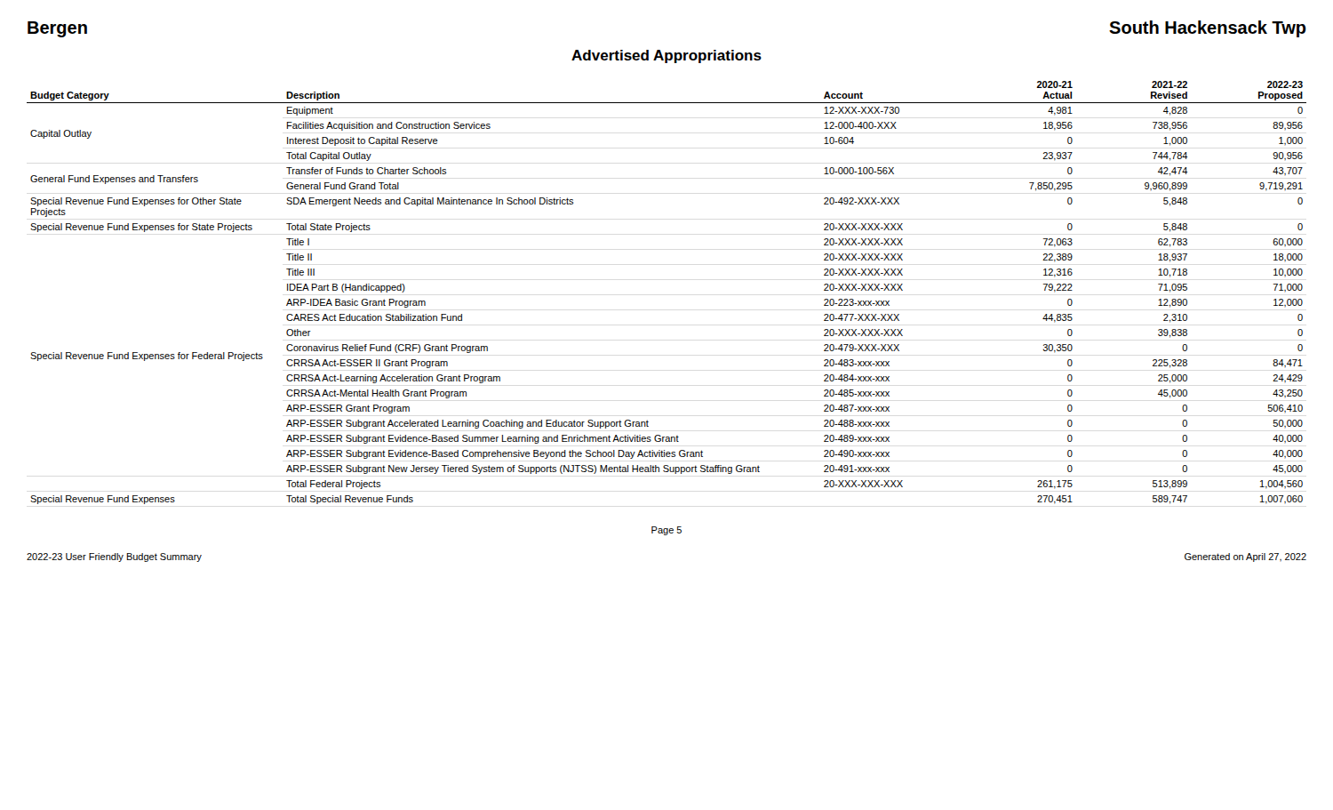Bergen South Hackensack Twp
Advertised Appropriations
| Budget Category | Description | Account | 2020-21 Actual | 2021-22 Revised | 2022-23 Proposed |
| --- | --- | --- | --- | --- | --- |
| Capital Outlay | Equipment | 12-XXX-XXX-730 | 4,981 | 4,828 | 0 |
| Facilities Acquisition and Construction Services | 12-000-400-XXX | 18,956 | 738,956 | 89,956 |
| Interest Deposit to Capital Reserve | 10-604 | 0 | 1,000 | 1,000 |
| Total Capital Outlay | | 23,937 | 744,784 | 90,956 |
| General Fund Expenses and Transfers | Transfer of Funds to Charter Schools | 10-000-100-56X | 0 | 42,474 | 43,707 |
| General Fund Grand Total | | 7,850,295 | 9,960,899 | 9,719,291 |
| Special Revenue Fund Expenses for Other State Projects | SDA Emergent Needs and Capital Maintenance In School Districts | 20-492-XXX-XXX | 0 | 5,848 | 0 |
| Special Revenue Fund Expenses for State Projects | Total State Projects | 20-XXX-XXX-XXX | 0 | 5,848 | 0 |
| Special Revenue Fund Expenses for Federal Projects | Title I | 20-XXX-XXX-XXX | 72,063 | 62,783 | 60,000 |
| Title II | 20-XXX-XXX-XXX | 22,389 | 18,937 | 18,000 |
| Title III | 20-XXX-XXX-XXX | 12,316 | 10,718 | 10,000 |
| IDEA Part B (Handicapped) | 20-XXX-XXX-XXX | 79,222 | 71,095 | 71,000 |
| ARP-IDEA Basic Grant Program | 20-223-xxx-xxx | 0 | 12,890 | 12,000 |
| CARES Act Education Stabilization Fund | 20-477-XXX-XXX | 44,835 | 2,310 | 0 |
| Other | 20-XXX-XXX-XXX | 0 | 39,838 | 0 |
| Coronavirus Relief Fund (CRF) Grant Program | 20-479-XXX-XXX | 30,350 | 0 | 0 |
| CRRSA Act-ESSER II Grant Program | 20-483-xxx-xxx | 0 | 225,328 | 84,471 |
| CRRSA Act-Learning Acceleration Grant Program | 20-484-xxx-xxx | 0 | 25,000 | 24,429 |
| CRRSA Act-Mental Health Grant Program | 20-485-xxx-xxx | 0 | 45,000 | 43,250 |
| ARP-ESSER Grant Program | 20-487-xxx-xxx | 0 | 0 | 506,410 |
| ARP-ESSER Subgrant Accelerated Learning Coaching and Educator Support Grant | 20-488-xxx-xxx | 0 | 0 | 50,000 |
| ARP-ESSER Subgrant Evidence-Based Summer Learning and Enrichment Activities Grant | 20-489-xxx-xxx | 0 | 0 | 40,000 |
| ARP-ESSER Subgrant Evidence-Based Comprehensive Beyond the School Day Activities Grant | 20-490-xxx-xxx | 0 | 0 | 40,000 |
| ARP-ESSER Subgrant New Jersey Tiered System of Supports (NJTSS) Mental Health Support Staffing Grant | 20-491-xxx-xxx | 0 | 0 | 45,000 |
| | Total Federal Projects | 20-XXX-XXX-XXX | 261,175 | 513,899 | 1,004,560 |
| Special Revenue Fund Expenses | Total Special Revenue Funds | | 270,451 | 589,747 | 1,007,060 |
Page 5
2022-23 User Friendly Budget Summary Generated on April 27, 2022